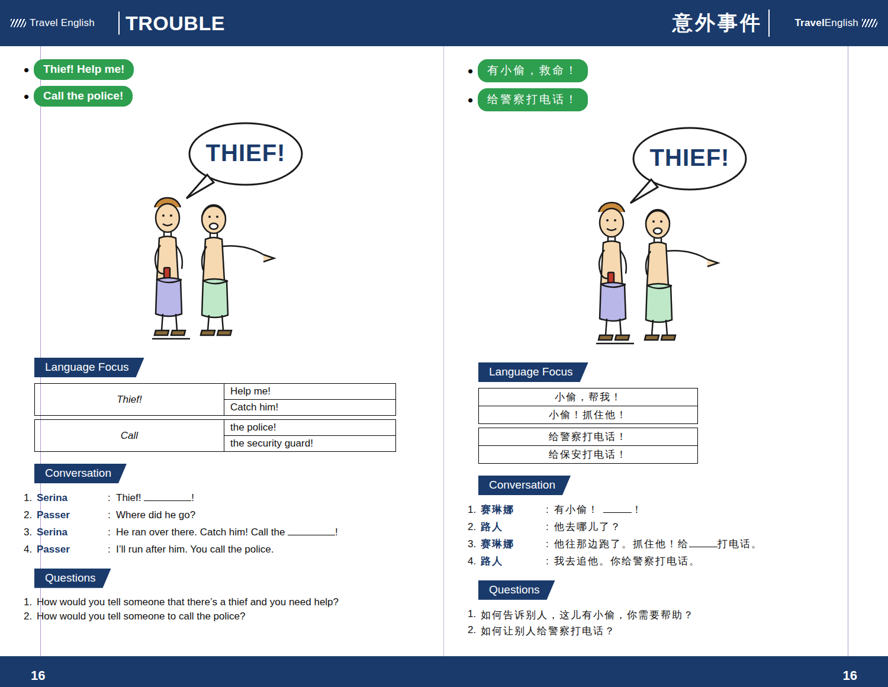Travel English
TROUBLE
意外事件
Travel English
Thief! Help me!
Call the police!
THIEF!
Language Focus
| Thief! | Help me! |
| Catch him! |
| Call | the police! |
| the security guard! |
Conversation
1. Serina: Thief! !
2. Passer: Where did he go?
3. Serina: He ran over there. Catch him! Call the !
4. Passer: I’ll run after him. You call the police.
Questions
1. How would you tell someone that there’s a thief and you need help?
2. How would you tell someone to call the police?
有小偷，救命！
给警察打电话！
THIEF!
Language Focus
| 小偷，帮我！ |
| 小偷！抓住他！ |
| 给警察打电话！ |
| 给保安打电话！ |
Conversation
1. 赛琳娜: 有小偷！ ！
2. 路人: 他去哪儿了？
3. 赛琳娜: 他往那边跑了。抓住他！给 打电话。
4. 路人: 我去追他。你给警察打电话。
Questions
1. 如何告诉别人，这儿有小偷，你需要帮助？
2. 如何让别人给警察打电话？
16
16